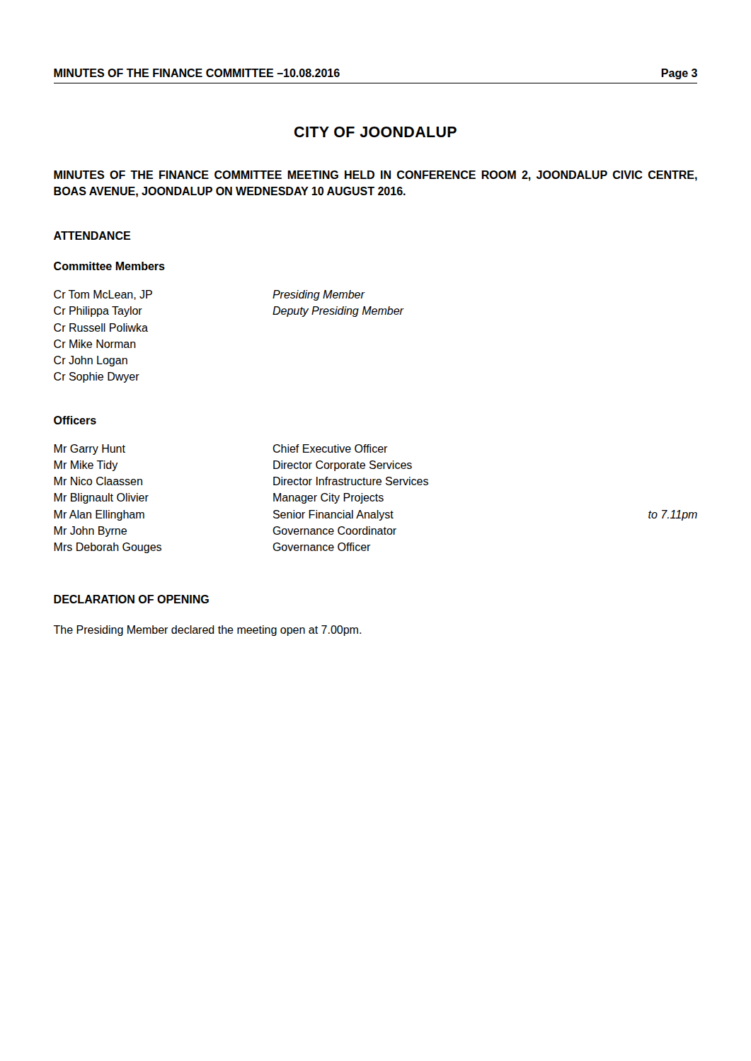Minutes of the Finance Committee –10.08.2016 Page 3
CITY OF JOONDALUP
Minutes of the Finance Committee meeting held in Conference Room 2, Joondalup Civic Centre, Boas Avenue, Joondalup on Wednesday 10 August 2016.
Attendance
Committee Members
| Cr Tom McLean, JP | Presiding Member | |
| Cr Philippa Taylor | Deputy Presiding Member | |
| Cr Russell Poliwka | | |
| Cr Mike Norman | | |
| Cr John Logan | | |
| Cr Sophie Dwyer | | |
Officers
| Mr Garry Hunt | Chief Executive Officer | |
| Mr Mike Tidy | Director Corporate Services | |
| Mr Nico Claassen | Director Infrastructure Services | |
| Mr Blignault Olivier | Manager City Projects | |
| Mr Alan Ellingham | Senior Financial Analyst | to 7.11pm |
| Mr John Byrne | Governance Coordinator | |
| Mrs Deborah Gouges | Governance Officer | |
Declaration of Opening
The Presiding Member declared the meeting open at 7.00pm.